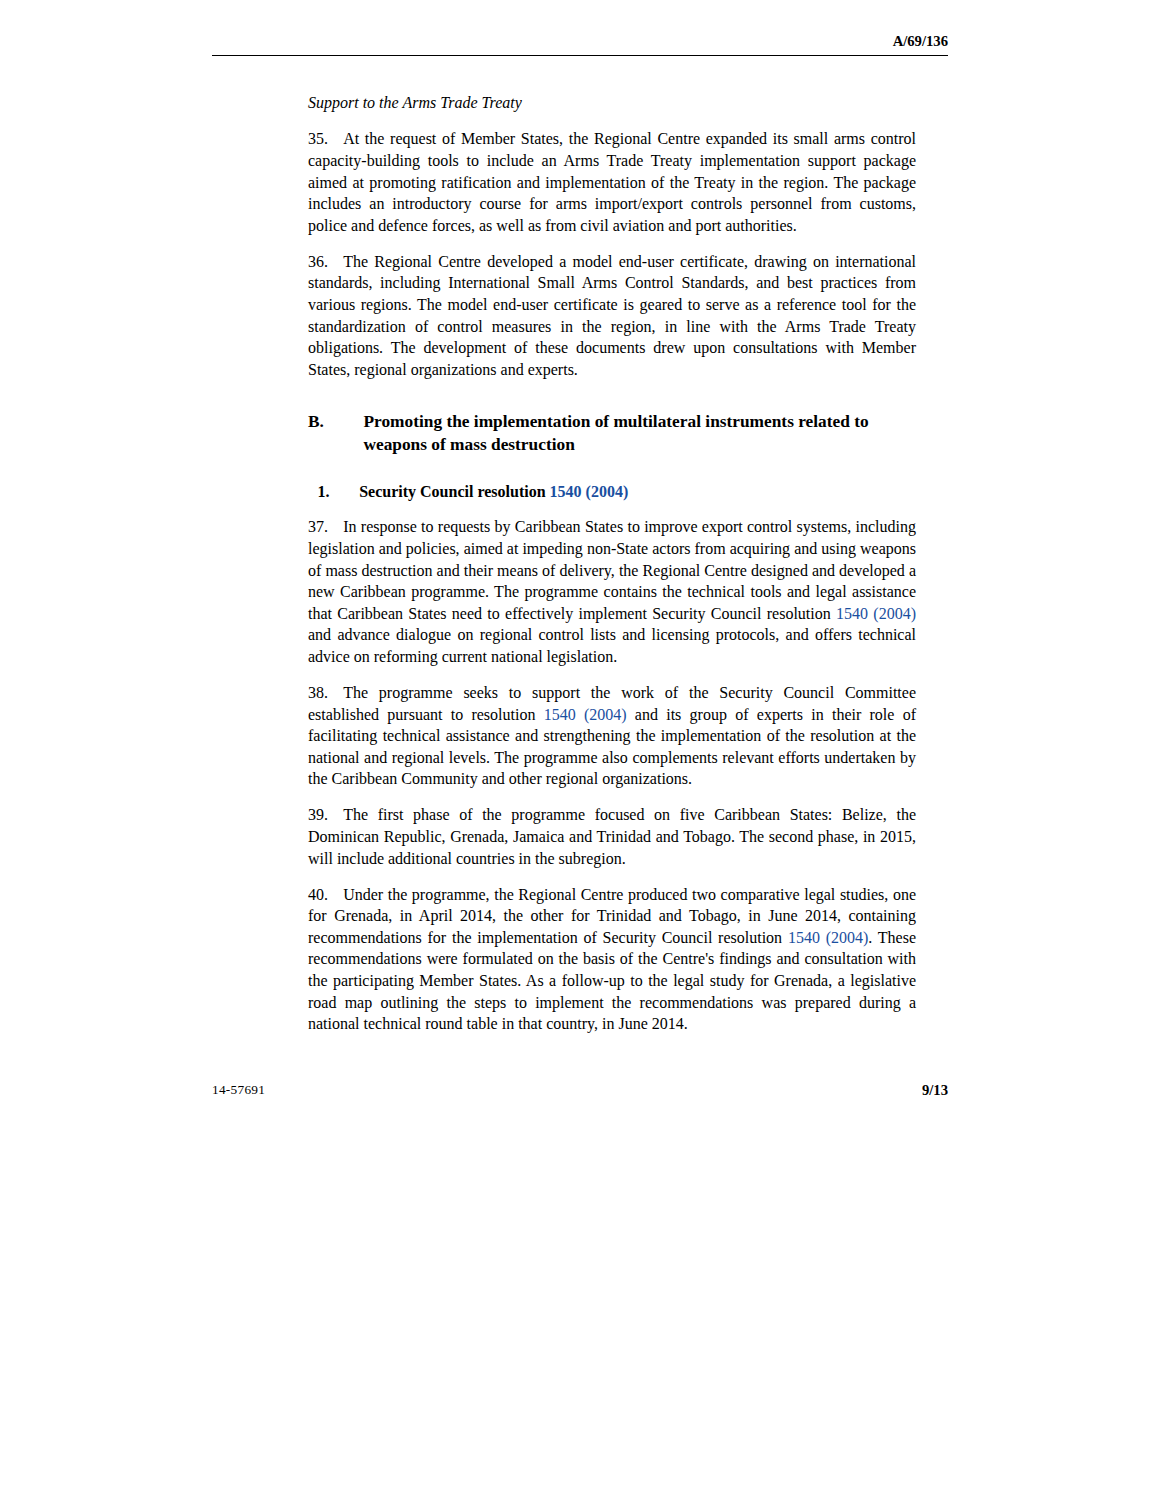A/69/136
Support to the Arms Trade Treaty
35. At the request of Member States, the Regional Centre expanded its small arms control capacity-building tools to include an Arms Trade Treaty implementation support package aimed at promoting ratification and implementation of the Treaty in the region. The package includes an introductory course for arms import/export controls personnel from customs, police and defence forces, as well as from civil aviation and port authorities.
36. The Regional Centre developed a model end-user certificate, drawing on international standards, including International Small Arms Control Standards, and best practices from various regions. The model end-user certificate is geared to serve as a reference tool for the standardization of control measures in the region, in line with the Arms Trade Treaty obligations. The development of these documents drew upon consultations with Member States, regional organizations and experts.
B. Promoting the implementation of multilateral instruments related to weapons of mass destruction
1. Security Council resolution 1540 (2004)
37. In response to requests by Caribbean States to improve export control systems, including legislation and policies, aimed at impeding non-State actors from acquiring and using weapons of mass destruction and their means of delivery, the Regional Centre designed and developed a new Caribbean programme. The programme contains the technical tools and legal assistance that Caribbean States need to effectively implement Security Council resolution 1540 (2004) and advance dialogue on regional control lists and licensing protocols, and offers technical advice on reforming current national legislation.
38. The programme seeks to support the work of the Security Council Committee established pursuant to resolution 1540 (2004) and its group of experts in their role of facilitating technical assistance and strengthening the implementation of the resolution at the national and regional levels. The programme also complements relevant efforts undertaken by the Caribbean Community and other regional organizations.
39. The first phase of the programme focused on five Caribbean States: Belize, the Dominican Republic, Grenada, Jamaica and Trinidad and Tobago. The second phase, in 2015, will include additional countries in the subregion.
40. Under the programme, the Regional Centre produced two comparative legal studies, one for Grenada, in April 2014, the other for Trinidad and Tobago, in June 2014, containing recommendations for the implementation of Security Council resolution 1540 (2004). These recommendations were formulated on the basis of the Centre's findings and consultation with the participating Member States. As a follow-up to the legal study for Grenada, a legislative road map outlining the steps to implement the recommendations was prepared during a national technical round table in that country, in June 2014.
14-57691 9/13